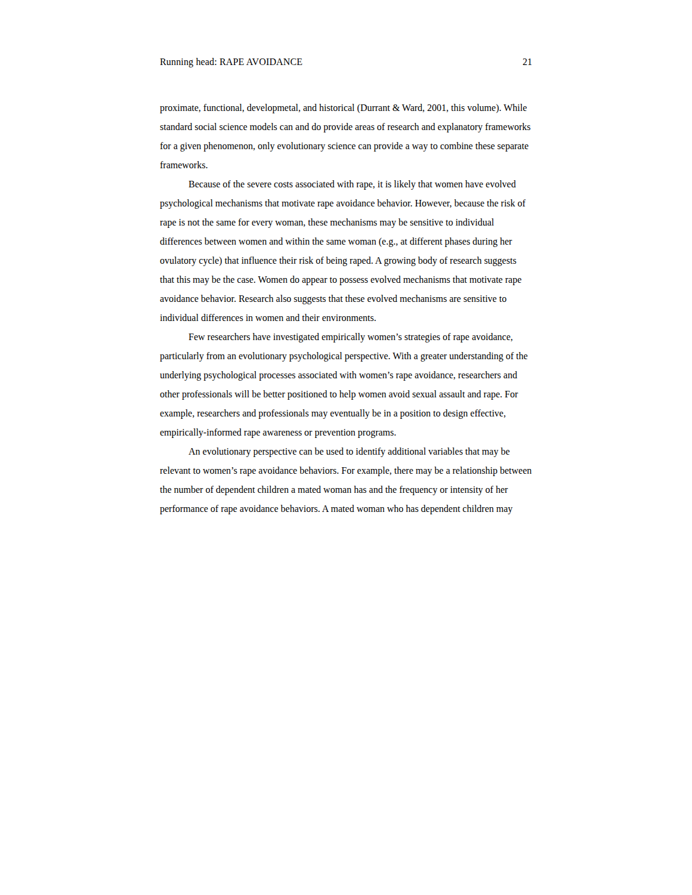Running head: RAPE AVOIDANCE 21
proximate, functional, developmetal, and historical (Durrant & Ward, 2001, this volume). While standard social science models can and do provide areas of research and explanatory frameworks for a given phenomenon, only evolutionary science can provide a way to combine these separate frameworks.
Because of the severe costs associated with rape, it is likely that women have evolved psychological mechanisms that motivate rape avoidance behavior. However, because the risk of rape is not the same for every woman, these mechanisms may be sensitive to individual differences between women and within the same woman (e.g., at different phases during her ovulatory cycle) that influence their risk of being raped. A growing body of research suggests that this may be the case. Women do appear to possess evolved mechanisms that motivate rape avoidance behavior. Research also suggests that these evolved mechanisms are sensitive to individual differences in women and their environments.
Few researchers have investigated empirically women’s strategies of rape avoidance, particularly from an evolutionary psychological perspective. With a greater understanding of the underlying psychological processes associated with women’s rape avoidance, researchers and other professionals will be better positioned to help women avoid sexual assault and rape. For example, researchers and professionals may eventually be in a position to design effective, empirically-informed rape awareness or prevention programs.
An evolutionary perspective can be used to identify additional variables that may be relevant to women’s rape avoidance behaviors. For example, there may be a relationship between the number of dependent children a mated woman has and the frequency or intensity of her performance of rape avoidance behaviors. A mated woman who has dependent children may